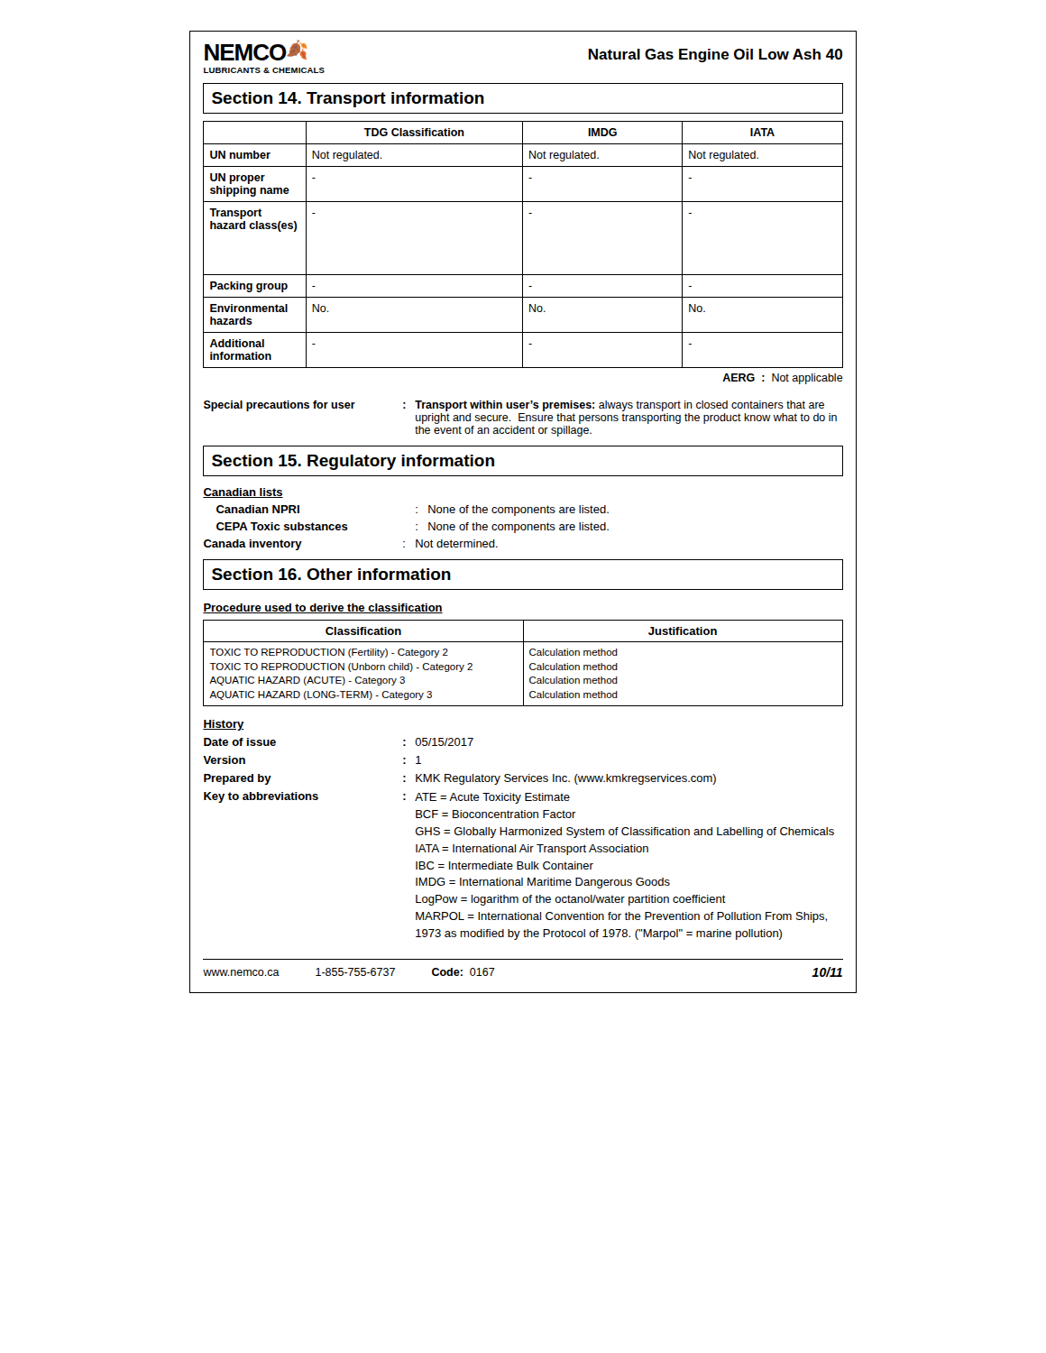NEMCO🍂
LUBRICANTS & CHEMICALS
Natural Gas Engine Oil Low Ash 40
Section 14. Transport information
| | TDG Classification | IMDG | IATA |
| --- | --- | --- | --- |
| UN number | Not regulated. | Not regulated. | Not regulated. |
| UN proper shipping name | - | - | - |
| Transport hazard class(es) | - | - | - |
| Packing group | - | - | - |
| Environmental hazards | No. | No. | No. |
| Additional information | - | - | - |
AERG : Not applicable
Special precautions for user
:
Transport within user’s premises: always transport in closed containers that are upright and secure. Ensure that persons transporting the product know what to do in the event of an accident or spillage.
Section 15. Regulatory information
Canadian lists
Canadian NPRI
:
None of the components are listed.
CEPA Toxic substances
:
None of the components are listed.
Canada inventory
:
Not determined.
Section 16. Other information
Procedure used to derive the classification
| Classification | Justification |
| --- | --- |
| TOXIC TO REPRODUCTION (Fertility) - Category 2 TOXIC TO REPRODUCTION (Unborn child) - Category 2 AQUATIC HAZARD (ACUTE) - Category 3 AQUATIC HAZARD (LONG-TERM) - Category 3 | Calculation method Calculation method Calculation method Calculation method |
History
Date of issue
:
05/15/2017
Version
:
1
Prepared by
:
KMK Regulatory Services Inc. (www.kmkregservices.com)
Key to abbreviations
:
ATE = Acute Toxicity Estimate
BCF = Bioconcentration Factor
GHS = Globally Harmonized System of Classification and Labelling of Chemicals
IATA = International Air Transport Association
IBC = Intermediate Bulk Container
IMDG = International Maritime Dangerous Goods
LogPow = logarithm of the octanol/water partition coefficient
MARPOL = International Convention for the Prevention of Pollution From Ships, 1973 as modified by the Protocol of 1978. ("Marpol" = marine pollution)
www.nemco.ca 1-855-755-6737 Code: 0167
10/11